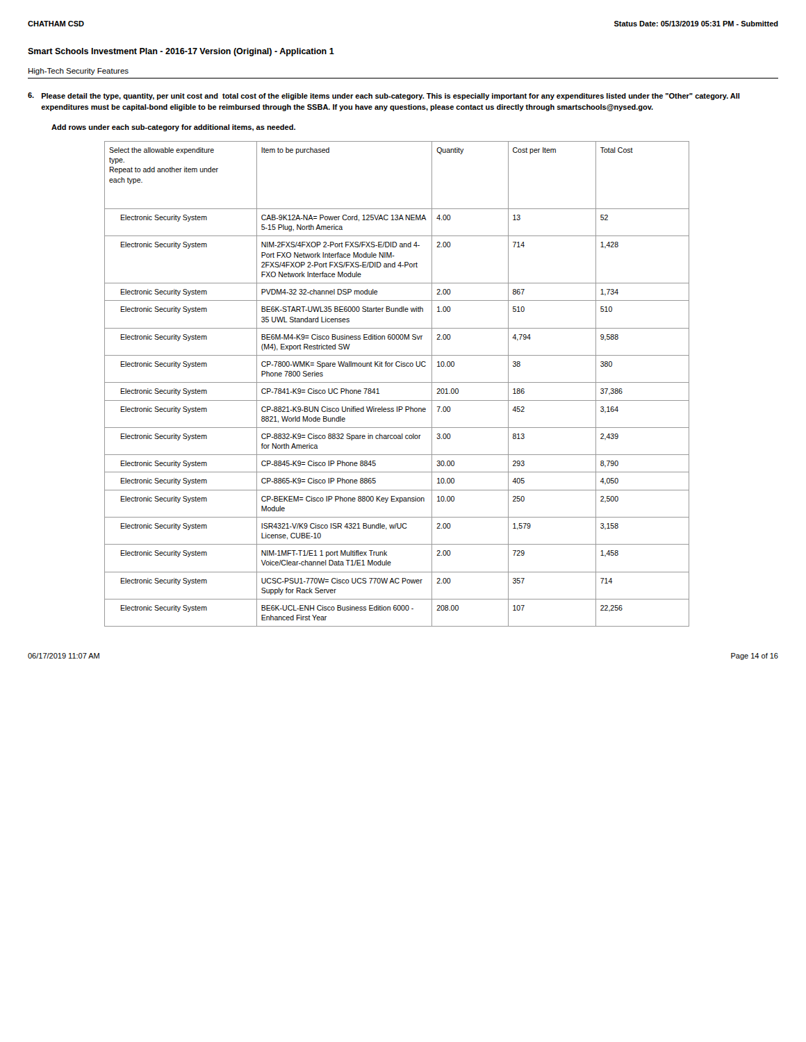CHATHAM CSD Status Date: 05/13/2019 05:31 PM - Submitted
Smart Schools Investment Plan - 2016-17 Version (Original) - Application 1
High-Tech Security Features
6.
Please detail the type, quantity, per unit cost and total cost of the eligible items under each sub-category. This is especially important for any expenditures listed under the "Other" category. All expenditures must be capital-bond eligible to be reimbursed through the SSBA. If you have any questions, please contact us directly through smartschools@nysed.gov.
Add rows under each sub-category for additional items, as needed.
| Select the allowable expenditure type. Repeat to add another item under each type. | Item to be purchased | Quantity | Cost per Item | Total Cost |
| --- | --- | --- | --- | --- |
| Electronic Security System | CAB-9K12A-NA= Power Cord, 125VAC 13A NEMA 5-15 Plug, North America | 4.00 | 13 | 52 |
| Electronic Security System | NIM-2FXS/4FXOP 2-Port FXS/FXS-E/DID and 4-Port FXO Network Interface Module NIM-2FXS/4FXOP 2-Port FXS/FXS-E/DID and 4-Port FXO Network Interface Module | 2.00 | 714 | 1,428 |
| Electronic Security System | PVDM4-32 32-channel DSP module | 2.00 | 867 | 1,734 |
| Electronic Security System | BE6K-START-UWL35 BE6000 Starter Bundle with 35 UWL Standard Licenses | 1.00 | 510 | 510 |
| Electronic Security System | BE6M-M4-K9= Cisco Business Edition 6000M Svr (M4), Export Restricted SW | 2.00 | 4,794 | 9,588 |
| Electronic Security System | CP-7800-WMK= Spare Wallmount Kit for Cisco UC Phone 7800 Series | 10.00 | 38 | 380 |
| Electronic Security System | CP-7841-K9= Cisco UC Phone 7841 | 201.00 | 186 | 37,386 |
| Electronic Security System | CP-8821-K9-BUN Cisco Unified Wireless IP Phone 8821, World Mode Bundle | 7.00 | 452 | 3,164 |
| Electronic Security System | CP-8832-K9= Cisco 8832 Spare in charcoal color for North America | 3.00 | 813 | 2,439 |
| Electronic Security System | CP-8845-K9= Cisco IP Phone 8845 | 30.00 | 293 | 8,790 |
| Electronic Security System | CP-8865-K9= Cisco IP Phone 8865 | 10.00 | 405 | 4,050 |
| Electronic Security System | CP-BEKEM= Cisco IP Phone 8800 Key Expansion Module | 10.00 | 250 | 2,500 |
| Electronic Security System | ISR4321-V/K9 Cisco ISR 4321 Bundle, w/UC License, CUBE-10 | 2.00 | 1,579 | 3,158 |
| Electronic Security System | NIM-1MFT-T1/E1 1 port Multiflex Trunk Voice/Clear-channel Data T1/E1 Module | 2.00 | 729 | 1,458 |
| Electronic Security System | UCSC-PSU1-770W= Cisco UCS 770W AC Power Supply for Rack Server | 2.00 | 357 | 714 |
| Electronic Security System | BE6K-UCL-ENH Cisco Business Edition 6000 - Enhanced First Year | 208.00 | 107 | 22,256 |
06/17/2019 11:07 AM Page 14 of 16